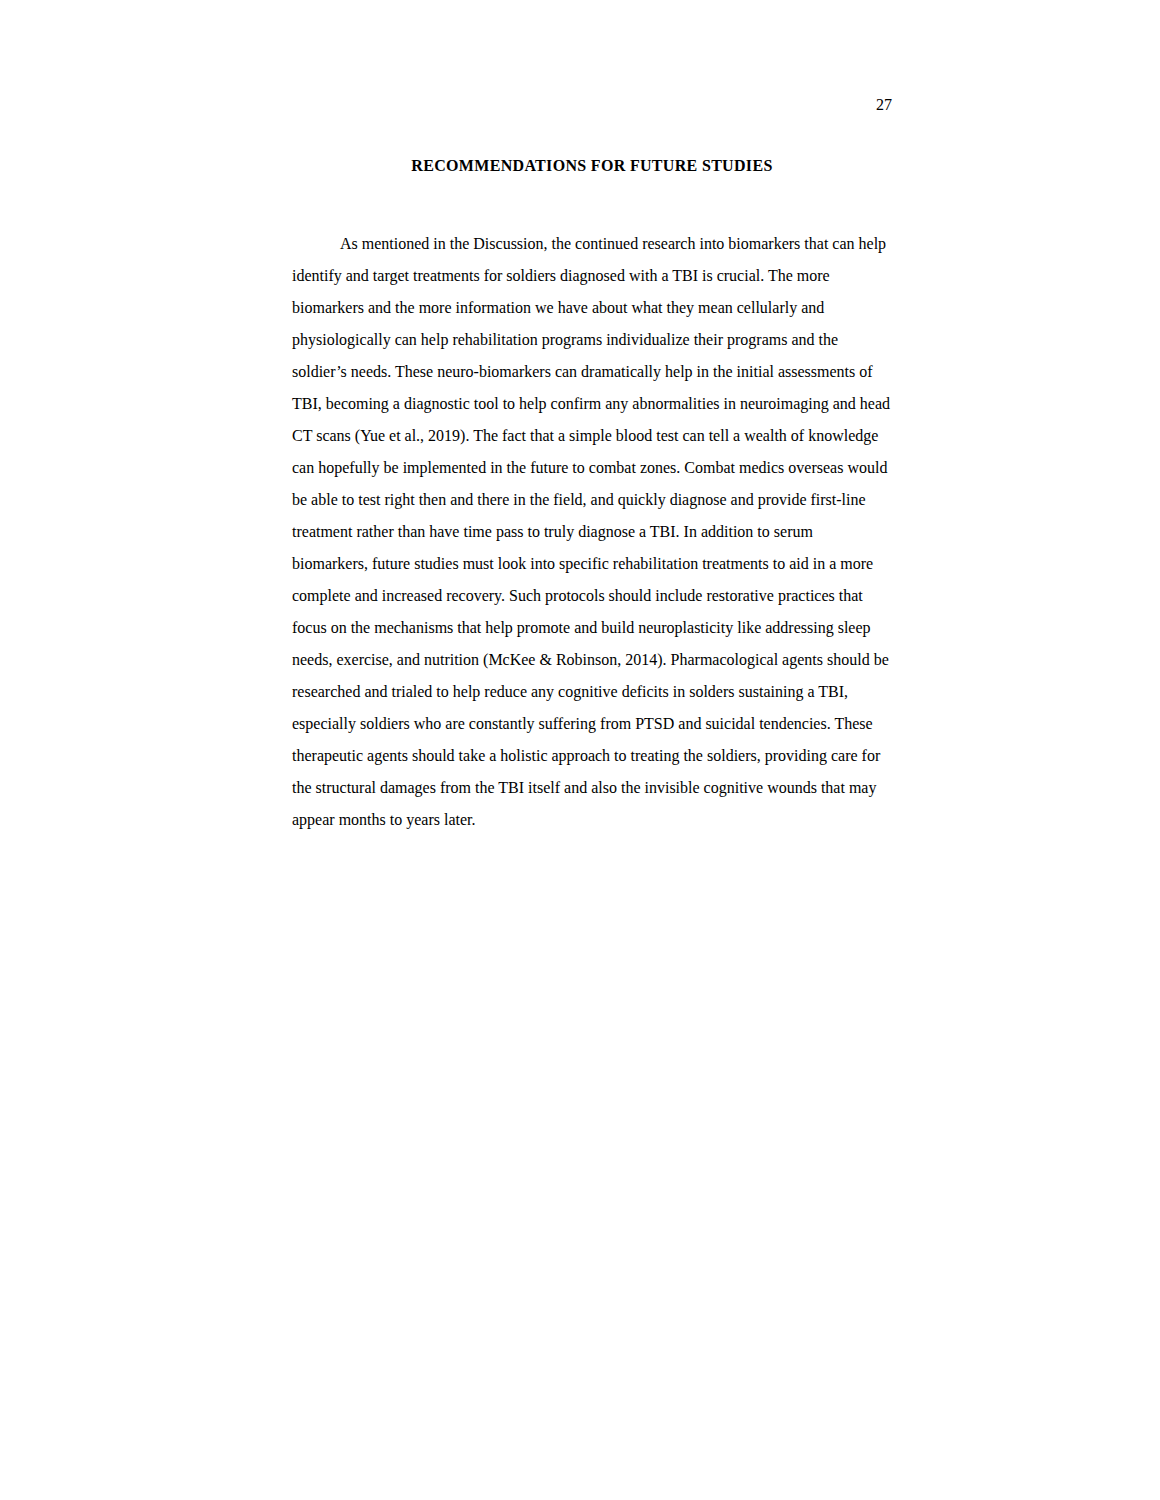27
RECOMMENDATIONS FOR FUTURE STUDIES
As mentioned in the Discussion, the continued research into biomarkers that can help identify and target treatments for soldiers diagnosed with a TBI is crucial. The more biomarkers and the more information we have about what they mean cellularly and physiologically can help rehabilitation programs individualize their programs and the soldier’s needs. These neuro-biomarkers can dramatically help in the initial assessments of TBI, becoming a diagnostic tool to help confirm any abnormalities in neuroimaging and head CT scans (Yue et al., 2019). The fact that a simple blood test can tell a wealth of knowledge can hopefully be implemented in the future to combat zones. Combat medics overseas would be able to test right then and there in the field, and quickly diagnose and provide first-line treatment rather than have time pass to truly diagnose a TBI. In addition to serum biomarkers, future studies must look into specific rehabilitation treatments to aid in a more complete and increased recovery. Such protocols should include restorative practices that focus on the mechanisms that help promote and build neuroplasticity like addressing sleep needs, exercise, and nutrition (McKee & Robinson, 2014). Pharmacological agents should be researched and trialed to help reduce any cognitive deficits in solders sustaining a TBI, especially soldiers who are constantly suffering from PTSD and suicidal tendencies. These therapeutic agents should take a holistic approach to treating the soldiers, providing care for the structural damages from the TBI itself and also the invisible cognitive wounds that may appear months to years later.